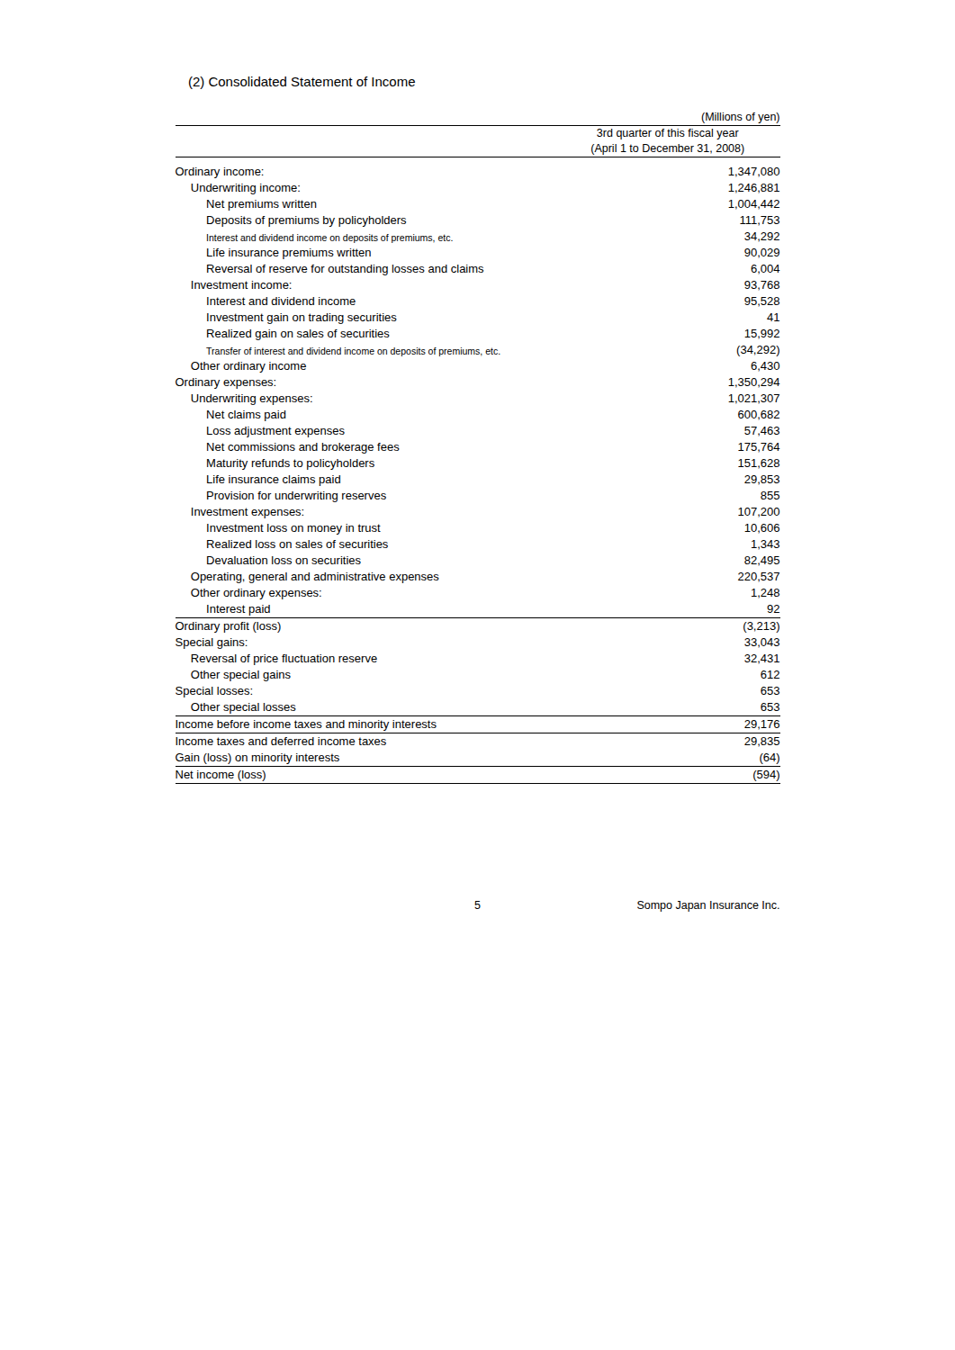(2) Consolidated Statement of Income
(Millions of yen)
| | 3rd quarter of this fiscal year |
| | (April 1 to December 31, 2008) |
| Ordinary income: | 1,347,080 |
| Underwriting income: | 1,246,881 |
| Net premiums written | 1,004,442 |
| Deposits of premiums by policyholders | 111,753 |
| Interest and dividend income on deposits of premiums, etc. | 34,292 |
| Life insurance premiums written | 90,029 |
| Reversal of reserve for outstanding losses and claims | 6,004 |
| Investment income: | 93,768 |
| Interest and dividend income | 95,528 |
| Investment gain on trading securities | 41 |
| Realized gain on sales of securities | 15,992 |
| Transfer of interest and dividend income on deposits of premiums, etc. | (34,292) |
| Other ordinary income | 6,430 |
| Ordinary expenses: | 1,350,294 |
| Underwriting expenses: | 1,021,307 |
| Net claims paid | 600,682 |
| Loss adjustment expenses | 57,463 |
| Net commissions and brokerage fees | 175,764 |
| Maturity refunds to policyholders | 151,628 |
| Life insurance claims paid | 29,853 |
| Provision for underwriting reserves | 855 |
| Investment expenses: | 107,200 |
| Investment loss on money in trust | 10,606 |
| Realized loss on sales of securities | 1,343 |
| Devaluation loss on securities | 82,495 |
| Operating, general and administrative expenses | 220,537 |
| Other ordinary expenses: | 1,248 |
| Interest paid | 92 |
| Ordinary profit (loss) | (3,213) |
| Special gains: | 33,043 |
| Reversal of price fluctuation reserve | 32,431 |
| Other special gains | 612 |
| Special losses: | 653 |
| Other special losses | 653 |
| Income before income taxes and minority interests | 29,176 |
| Income taxes and deferred income taxes | 29,835 |
| Gain (loss) on minority interests | (64) |
| Net income (loss) | (594) |
5 Sompo Japan Insurance Inc.